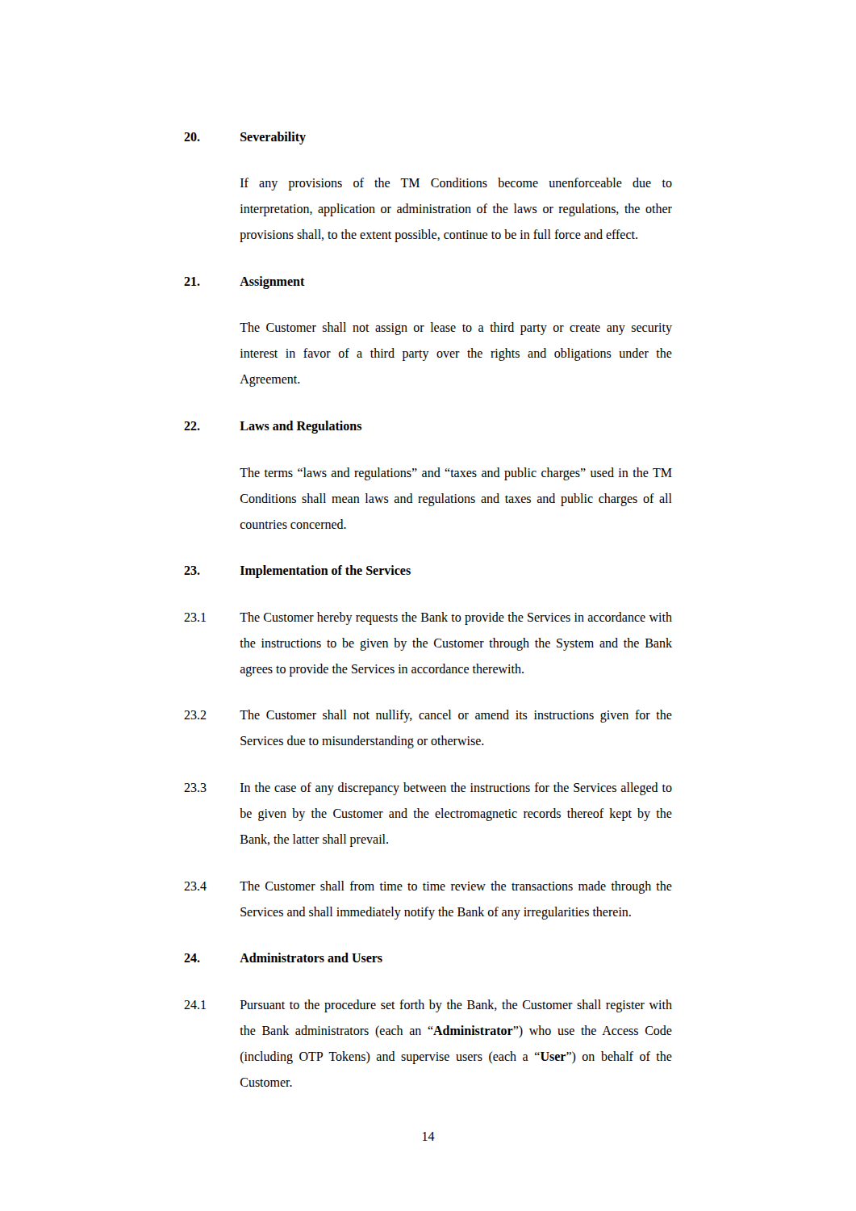20.
Severability
If any provisions of the TM Conditions become unenforceable due to interpretation, application or administration of the laws or regulations, the other provisions shall, to the extent possible, continue to be in full force and effect.
21.
Assignment
The Customer shall not assign or lease to a third party or create any security interest in favor of a third party over the rights and obligations under the Agreement.
22.
Laws and Regulations
The terms “laws and regulations” and “taxes and public charges” used in the TM Conditions shall mean laws and regulations and taxes and public charges of all countries concerned.
23.
Implementation of the Services
23.1
The Customer hereby requests the Bank to provide the Services in accordance with the instructions to be given by the Customer through the System and the Bank agrees to provide the Services in accordance therewith.
23.2
The Customer shall not nullify, cancel or amend its instructions given for the Services due to misunderstanding or otherwise.
23.3
In the case of any discrepancy between the instructions for the Services alleged to be given by the Customer and the electromagnetic records thereof kept by the Bank, the latter shall prevail.
23.4
The Customer shall from time to time review the transactions made through the Services and shall immediately notify the Bank of any irregularities therein.
24.
Administrators and Users
24.1
Pursuant to the procedure set forth by the Bank, the Customer shall register with the Bank administrators (each an “Administrator”) who use the Access Code (including OTP Tokens) and supervise users (each a “User”) on behalf of the Customer.
14